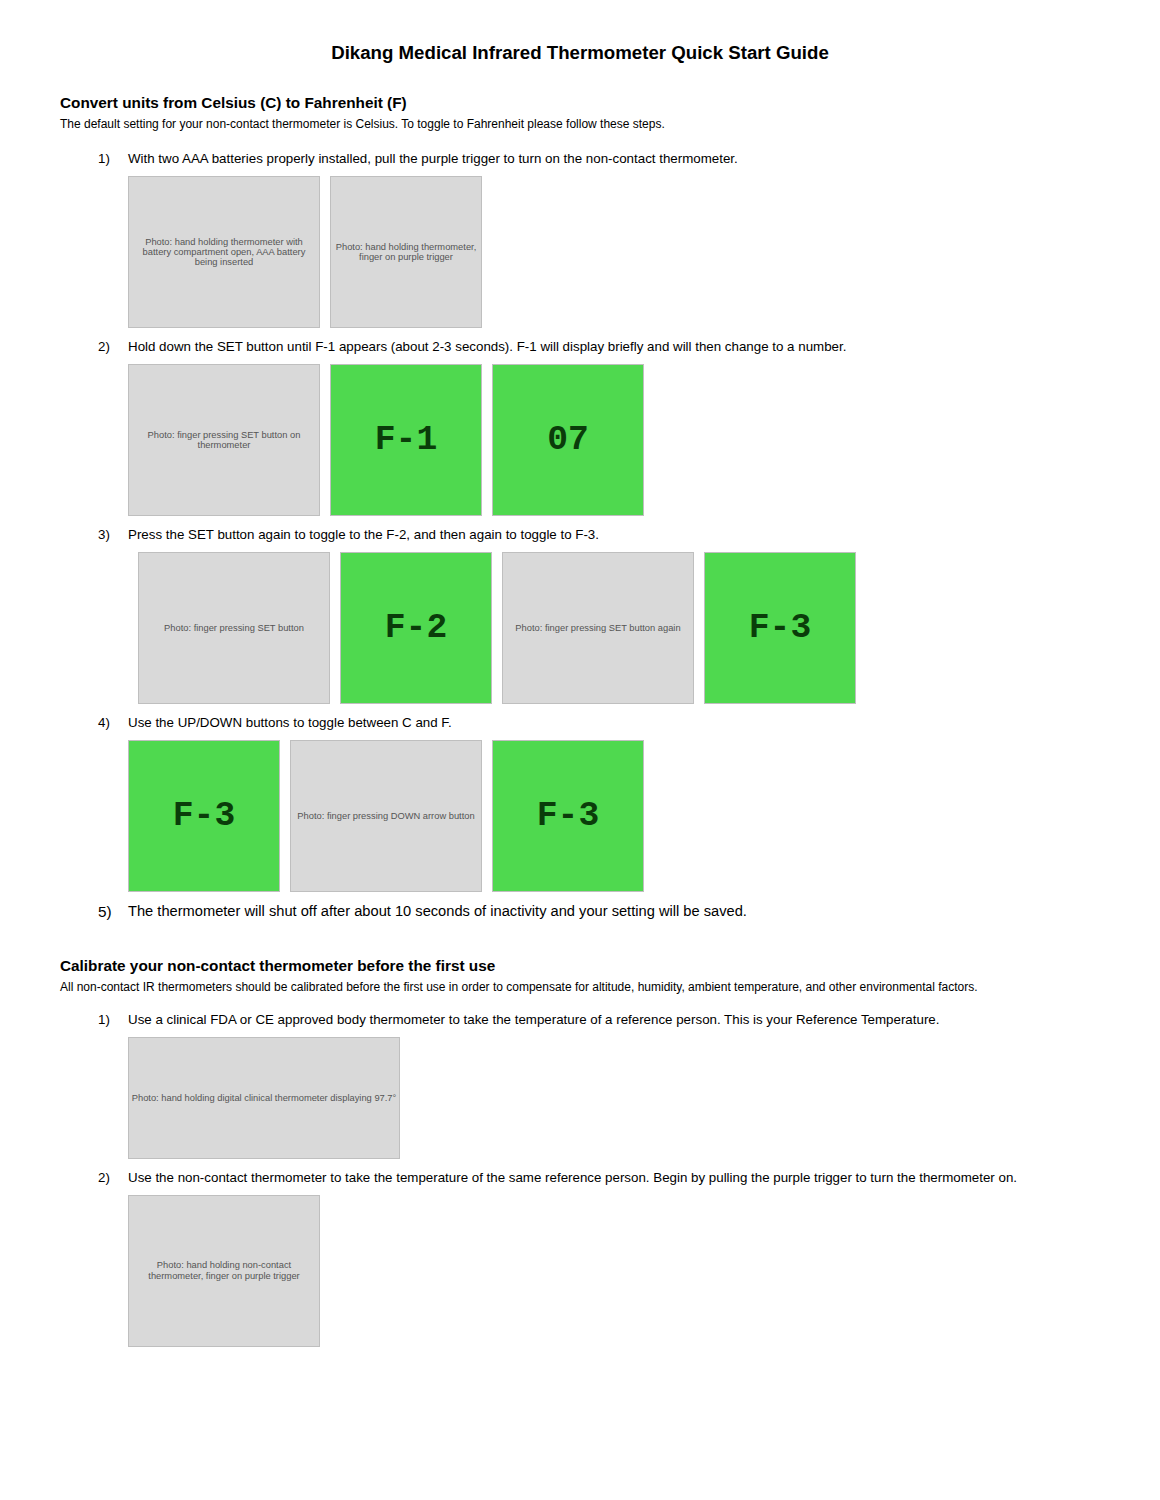Dikang Medical Infrared Thermometer Quick Start Guide
Convert units from Celsius (C) to Fahrenheit (F)
The default setting for your non-contact thermometer is Celsius. To toggle to Fahrenheit please follow these steps.
With two AAA batteries properly installed, pull the purple trigger to turn on the non-contact thermometer.
Photo: hand holding thermometer with battery compartment open, AAA battery being inserted
Photo: hand holding thermometer, finger on purple trigger
Hold down the SET button until F-1 appears (about 2-3 seconds). F-1 will display briefly and will then change to a number.
Photo: finger pressing SET button on thermometer
F-1
07
Press the SET button again to toggle to the F-2, and then again to toggle to F-3.
Photo: finger pressing SET button
F-2
Photo: finger pressing SET button again
F-3
Use the UP/DOWN buttons to toggle between C and F.
F-3
Photo: finger pressing DOWN arrow button
F-3
The thermometer will shut off after about 10 seconds of inactivity and your setting will be saved.
Calibrate your non-contact thermometer before the first use
All non-contact IR thermometers should be calibrated before the first use in order to compensate for altitude, humidity, ambient temperature, and other environmental factors.
Use a clinical FDA or CE approved body thermometer to take the temperature of a reference person. This is your Reference Temperature.
Photo: hand holding digital clinical thermometer displaying 97.7°
Use the non-contact thermometer to take the temperature of the same reference person. Begin by pulling the purple trigger to turn the thermometer on.
Photo: hand holding non-contact thermometer, finger on purple trigger